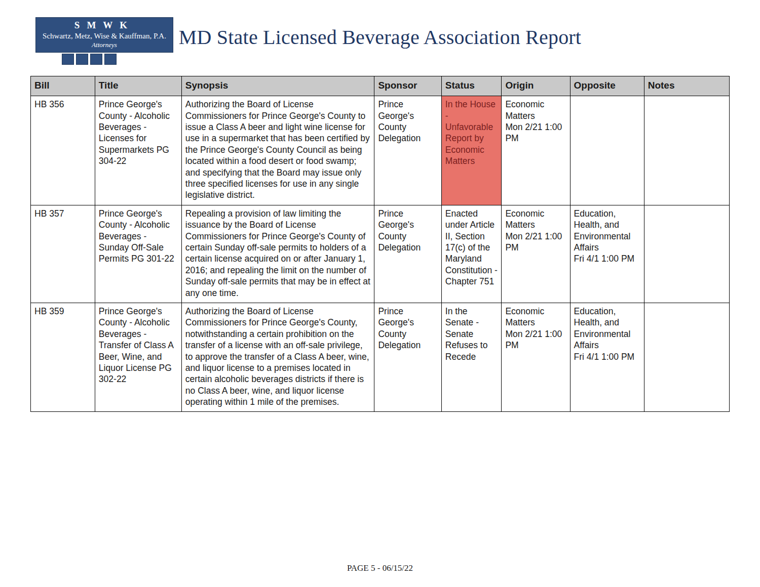SMWK
Schwartz, Metz, Wise & Kauffman, P.A.
Attorneys
MD State Licensed Beverage Association Report
| Bill | Title | Synopsis | Sponsor | Status | Origin | Opposite | Notes |
| --- | --- | --- | --- | --- | --- | --- | --- |
| HB 356 | Prince George's County - Alcoholic Beverages - Licenses for Supermarkets PG 304-22 | Authorizing the Board of License Commissioners for Prince George's County to issue a Class A beer and light wine license for use in a supermarket that has been certified by the Prince George's County Council as being located within a food desert or food swamp; and specifying that the Board may issue only three specified licenses for use in any single legislative district. | Prince George's County Delegation | In the House - Unfavorable Report by Economic Matters | Economic Matters Mon 2/21 1:00 PM | | |
| HB 357 | Prince George's County - Alcoholic Beverages - Sunday Off-Sale Permits PG 301-22 | Repealing a provision of law limiting the issuance by the Board of License Commissioners for Prince George's County of certain Sunday off-sale permits to holders of a certain license acquired on or after January 1, 2016; and repealing the limit on the number of Sunday off-sale permits that may be in effect at any one time. | Prince George's County Delegation | Enacted under Article II, Section 17(c) of the Maryland Constitution - Chapter 751 | Economic Matters Mon 2/21 1:00 PM | Education, Health, and Environmental Affairs Fri 4/1 1:00 PM | |
| HB 359 | Prince George's County - Alcoholic Beverages - Transfer of Class A Beer, Wine, and Liquor License PG 302-22 | Authorizing the Board of License Commissioners for Prince George's County, notwithstanding a certain prohibition on the transfer of a license with an off-sale privilege, to approve the transfer of a Class A beer, wine, and liquor license to a premises located in certain alcoholic beverages districts if there is no Class A beer, wine, and liquor license operating within 1 mile of the premises. | Prince George's County Delegation | In the Senate - Senate Refuses to Recede | Economic Matters Mon 2/21 1:00 PM | Education, Health, and Environmental Affairs Fri 4/1 1:00 PM | |
PAGE 5 - 06/15/22